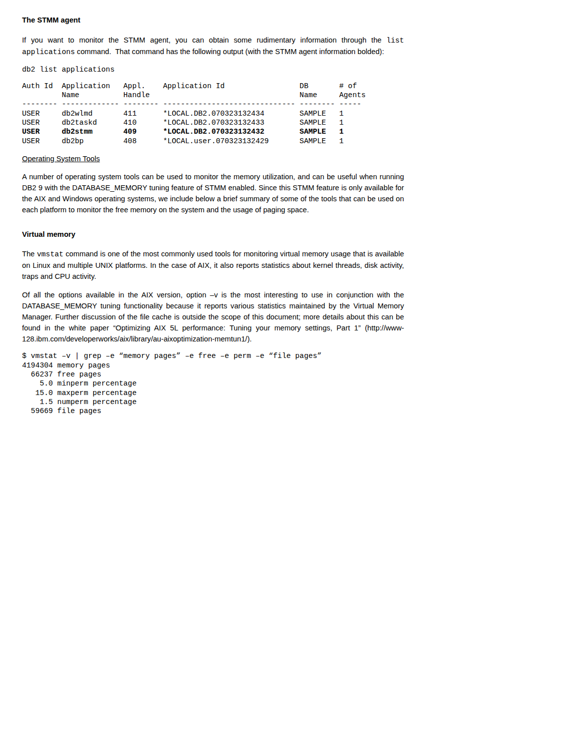The STMM agent
If you want to monitor the STMM agent, you can obtain some rudimentary information through the list applications command. That command has the following output (with the STMM agent information bolded):
db2 list applications
Auth Id  Application   Appl.    Application Id                 DB       # of
         Name          Handle                                  Name     Agents
-------- ------------- -------- ------------------------------ -------- -----
USER     db2wlmd       411      *LOCAL.DB2.070323132434        SAMPLE   1
USER     db2taskd      410      *LOCAL.DB2.070323132433        SAMPLE   1
USER     db2stmm       409      *LOCAL.DB2.070323132432        SAMPLE   1
USER     db2bp         408      *LOCAL.user.070323132429       SAMPLE   1
Operating System Tools
A number of operating system tools can be used to monitor the memory utilization, and can be useful when running DB2 9 with the DATABASE_MEMORY tuning feature of STMM enabled. Since this STMM feature is only available for the AIX and Windows operating systems, we include below a brief summary of some of the tools that can be used on each platform to monitor the free memory on the system and the usage of paging space.
Virtual memory
The vmstat command is one of the most commonly used tools for monitoring virtual memory usage that is available on Linux and multiple UNIX platforms. In the case of AIX, it also reports statistics about kernel threads, disk activity, traps and CPU activity.
Of all the options available in the AIX version, option –v is the most interesting to use in conjunction with the DATABASE_MEMORY tuning functionality because it reports various statistics maintained by the Virtual Memory Manager. Further discussion of the file cache is outside the scope of this document; more details about this can be found in the white paper “Optimizing AIX 5L performance: Tuning your memory settings, Part 1” (http://www-128.ibm.com/developerworks/aix/library/au-aixoptimization-memtun1/).
$ vmstat –v | grep –e “memory pages” –e free –e perm –e “file pages”
4194304 memory pages
  66237 free pages
    5.0 minperm percentage
   15.0 maxperm percentage
    1.5 numperm percentage
  59669 file pages